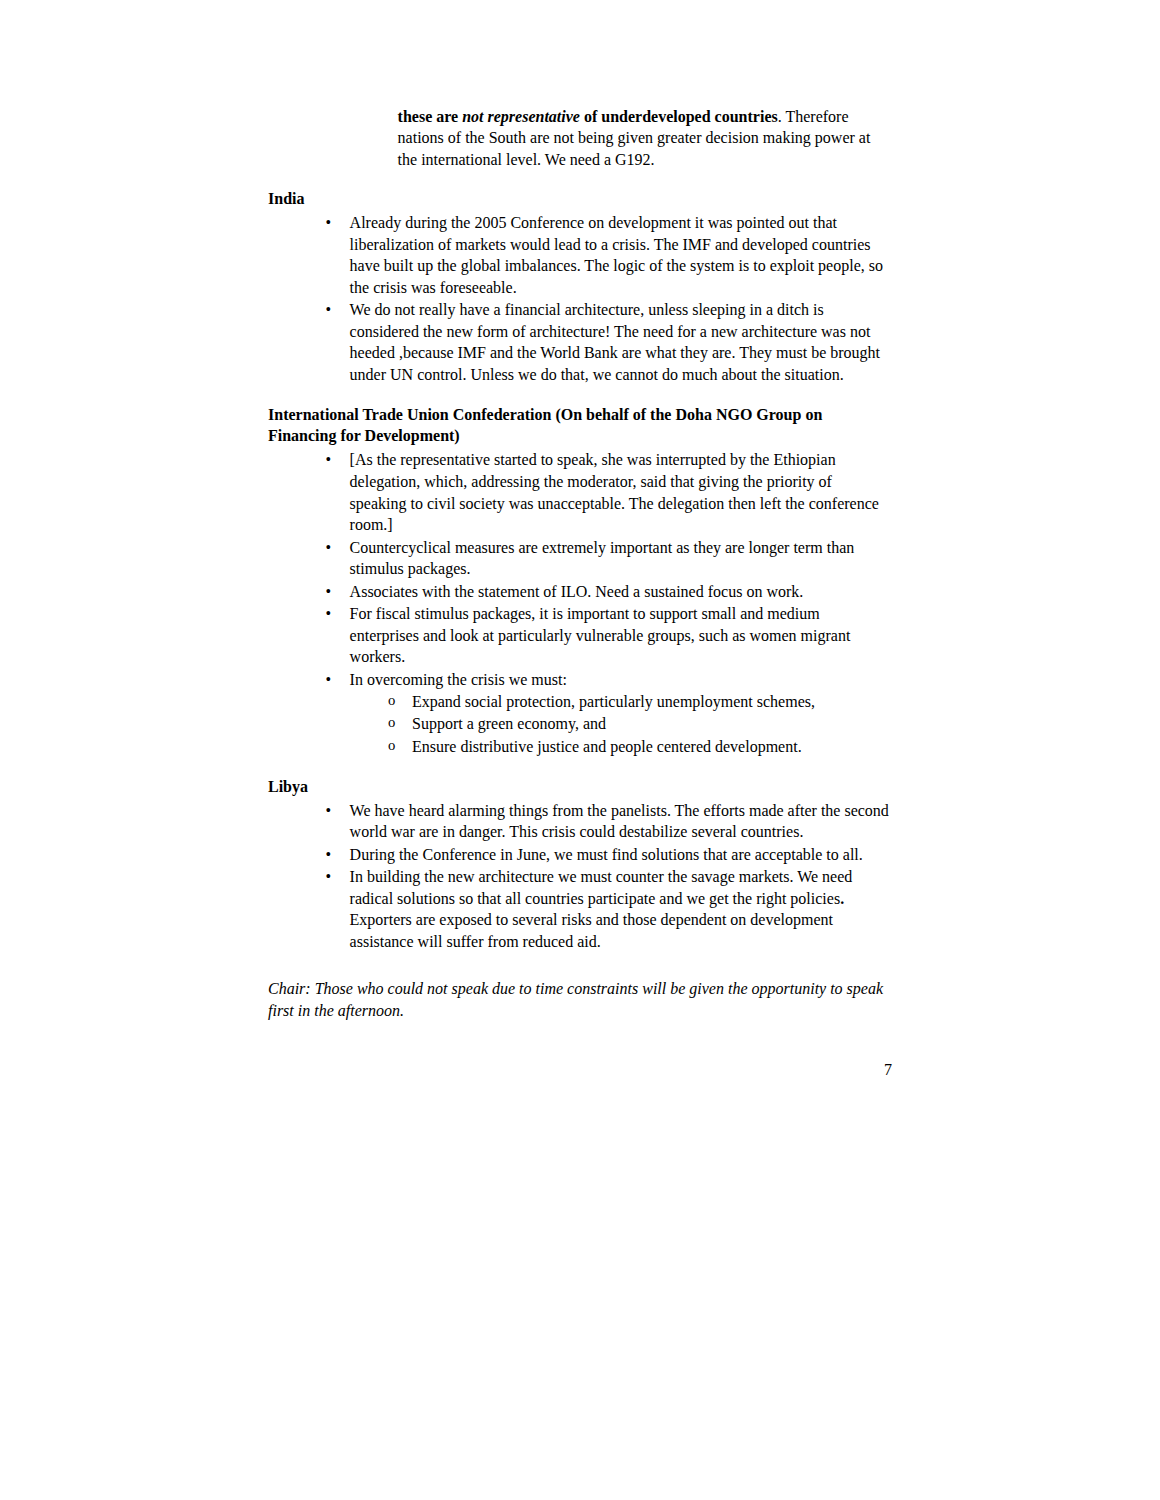these are not representative of underdeveloped countries. Therefore nations of the South are not being given greater decision making power at the international level. We need a G192.
India
Already during the 2005 Conference on development it was pointed out that liberalization of markets would lead to a crisis. The IMF and developed countries have built up the global imbalances. The logic of the system is to exploit people, so the crisis was foreseeable.
We do not really have a financial architecture, unless sleeping in a ditch is considered the new form of architecture! The need for a new architecture was not heeded ,because IMF and the World Bank are what they are. They must be brought under UN control. Unless we do that, we cannot do much about the situation.
International Trade Union Confederation (On behalf of the Doha NGO Group on Financing for Development)
[As the representative started to speak, she was interrupted by the Ethiopian delegation, which, addressing the moderator, said that giving the priority of speaking to civil society was unacceptable. The delegation then left the conference room.]
Countercyclical measures are extremely important as they are longer term than stimulus packages.
Associates with the statement of ILO. Need a sustained focus on work.
For fiscal stimulus packages, it is important to support small and medium enterprises and look at particularly vulnerable groups, such as women migrant workers.
In overcoming the crisis we must:
Expand social protection, particularly unemployment schemes,
Support a green economy, and
Ensure distributive justice and people centered development.
Libya
We have heard alarming things from the panelists. The efforts made after the second world war are in danger. This crisis could destabilize several countries.
During the Conference in June, we must find solutions that are acceptable to all.
In building the new architecture we must counter the savage markets. We need radical solutions so that all countries participate and we get the right policies. Exporters are exposed to several risks and those dependent on development assistance will suffer from reduced aid.
Chair: Those who could not speak due to time constraints will be given the opportunity to speak first in the afternoon.
7